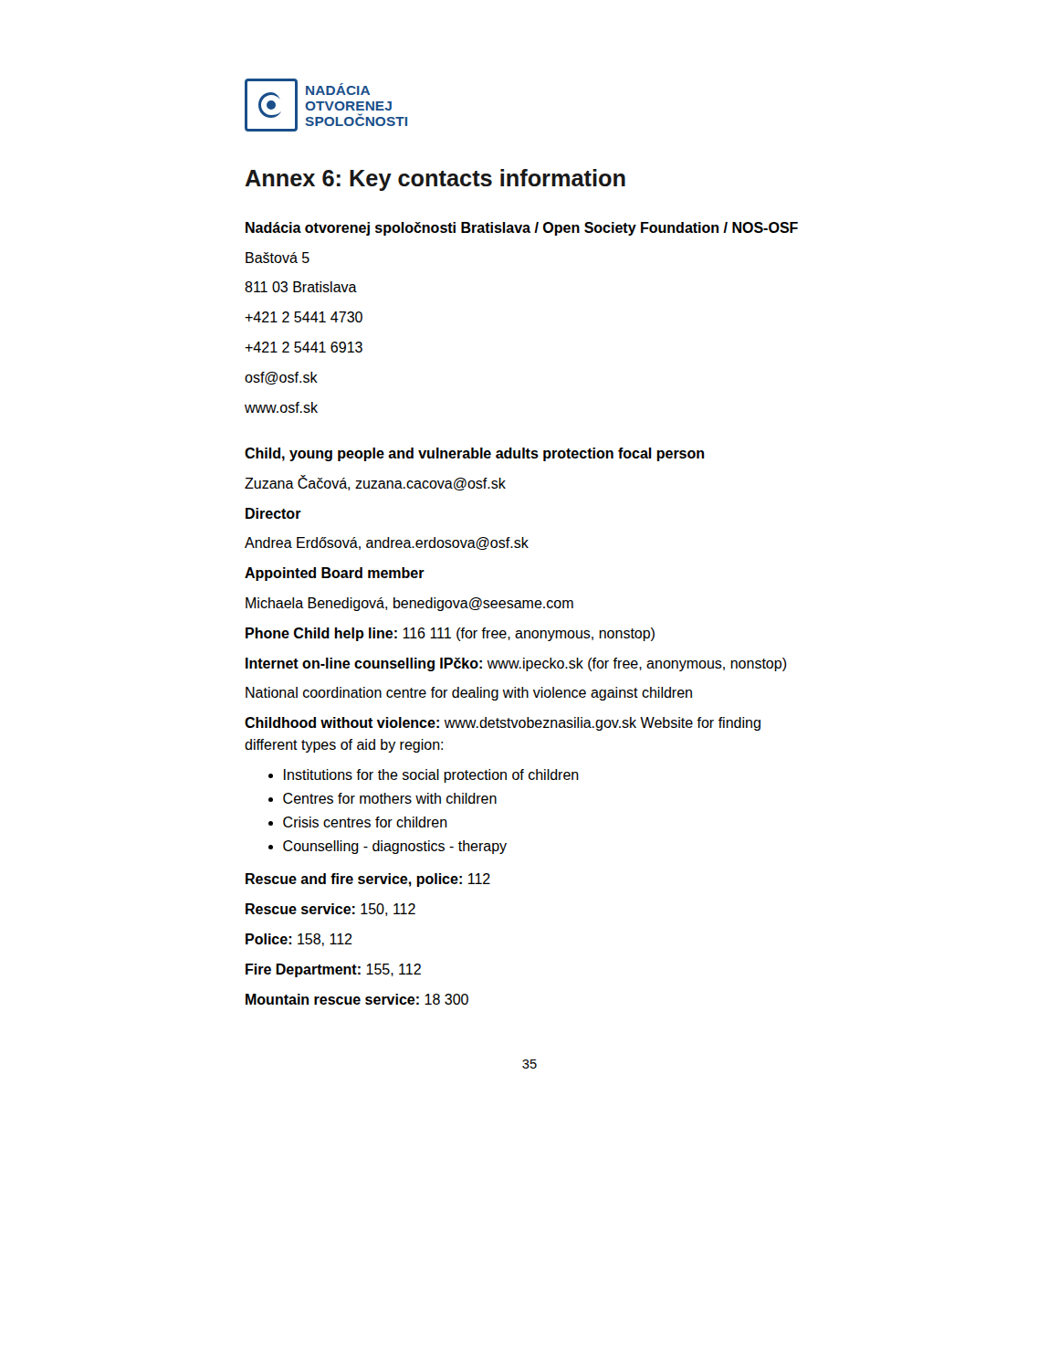Nadácia
Otvorenej
Spoločnosti
Annex 6: Key contacts information
Nadácia otvorenej spoločnosti Bratislava / Open Society Foundation / NOS-OSF
Baštová 5
811 03 Bratislava
+421 2 5441 4730
+421 2 5441 6913
osf@osf.sk
www.osf.sk
Child, young people and vulnerable adults protection focal person
Zuzana Čačová, zuzana.cacova@osf.sk
Director
Andrea Erdősová, andrea.erdosova@osf.sk
Appointed Board member
Michaela Benedigová, benedigova@seesame.com
Phone Child help line: 116 111 (for free, anonymous, nonstop)
Internet on-line counselling IPčko: www.ipecko.sk (for free, anonymous, nonstop)
National coordination centre for dealing with violence against children
Childhood without violence: www.detstvobeznasilia.gov.sk Website for finding different types of aid by region:
Institutions for the social protection of children
Centres for mothers with children
Crisis centres for children
Counselling - diagnostics - therapy
Rescue and fire service, police: 112
Rescue service: 150, 112
Police: 158, 112
Fire Department: 155, 112
Mountain rescue service: 18 300
35